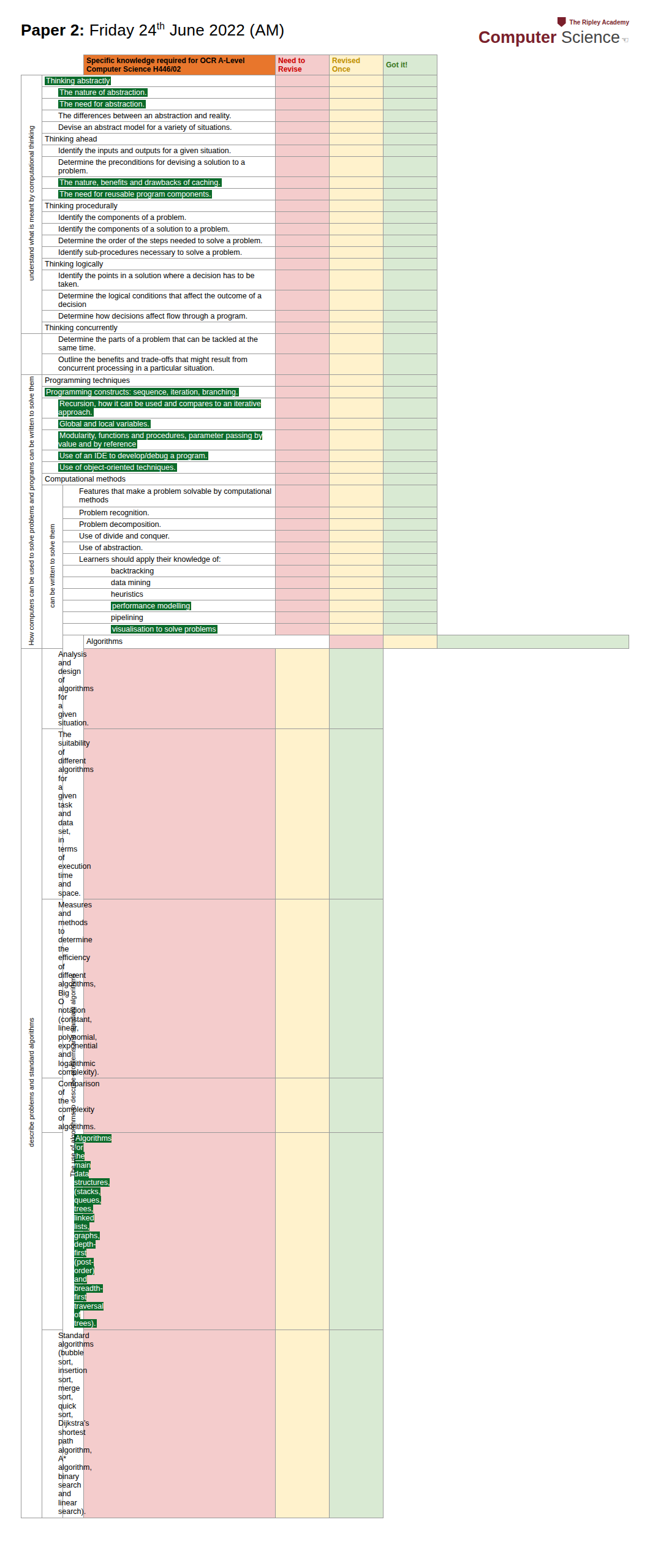Paper 2: Friday 24th June 2022 (AM)
The Ripley Academy
Computer Science☜
| | Specific knowledge required for OCR A-Level Computer Science H446/02 | Need to Revise | Revised Once | Got it! |
| --- | --- | --- | --- | --- |
| understand what is meant by computational thinking | Thinking abstractly | | | |
| The nature of abstraction. | | | |
| The need for abstraction. | | | |
| The differences between an abstraction and reality. | | | |
| Devise an abstract model for a variety of situations. | | | |
| Thinking ahead | | | |
| Identify the inputs and outputs for a given situation. | | | |
| Determine the preconditions for devising a solution to a problem. | | | |
| The nature, benefits and drawbacks of caching. | | | |
| The need for reusable program components. | | | |
| Thinking procedurally | | | |
| Identify the components of a problem. | | | |
| Identify the components of a solution to a problem. | | | |
| Determine the order of the steps needed to solve a problem. | | | |
| Identify sub-procedures necessary to solve a problem. | | | |
| Thinking logically | | | |
| Identify the points in a solution where a decision has to be taken. | | | |
| Determine the logical conditions that affect the outcome of a decision | | | |
| Determine how decisions affect flow through a program. | | | |
| Thinking concurrently | | | |
| | Determine the parts of a problem that can be tackled at the same time. | | | |
| Outline the benefits and trade-offs that might result from concurrent processing in a particular situation. | | | |
| How computers can be used to solve problems and programs can be written to solve them | Programming techniques | | | |
| Programming constructs: sequence, iteration, branching. | | | |
| Recursion, how it can be used and compares to an iterative approach. | | | |
| Global and local variables. | | | |
| Modularity, functions and procedures, parameter passing by value and by reference | | | |
| Use of an IDE to develop/debug a program. | | | |
| Use of object-oriented techniques. | | | |
| Computational methods | | | |
| can be written to solve them | Features that make a problem solvable by computational methods | | | |
| Problem recognition. | | | |
| Problem decomposition. | | | |
| Use of divide and conquer. | | | |
| Use of abstraction. | | | |
| Learners should apply their knowledge of: | | | |
| backtracking | | | |
| data mining | | | |
| heuristics | | | |
| performance modelling | | | |
| pipelining | | | |
| visualisation to solve problems | | | |
| The use of algorithms to describe problems and standard algorithms | Algorithms | | | |
| describe problems and standard algorithms | Analysis and design of algorithms for a given situation. | | | |
| The suitability of different algorithms for a given task and data set, in terms of execution time and space. | | | |
| Measures and methods to determine the efficiency of different algorithms, Big O notation (constant, linear, polynomial, exponential and logarithmic complexity). | | | |
| Comparison of the complexity of algorithms. | | | |
| Algorithms for the main data structures, (stacks, queues, trees, linked lists, graphs, depth-first (post-order) and breadth-first traversal of trees). | | | |
| Standard algorithms (bubble sort, insertion sort, merge sort, quick sort, Dijkstra’s shortest path algorithm, A* algorithm, binary search and linear search). | | | |